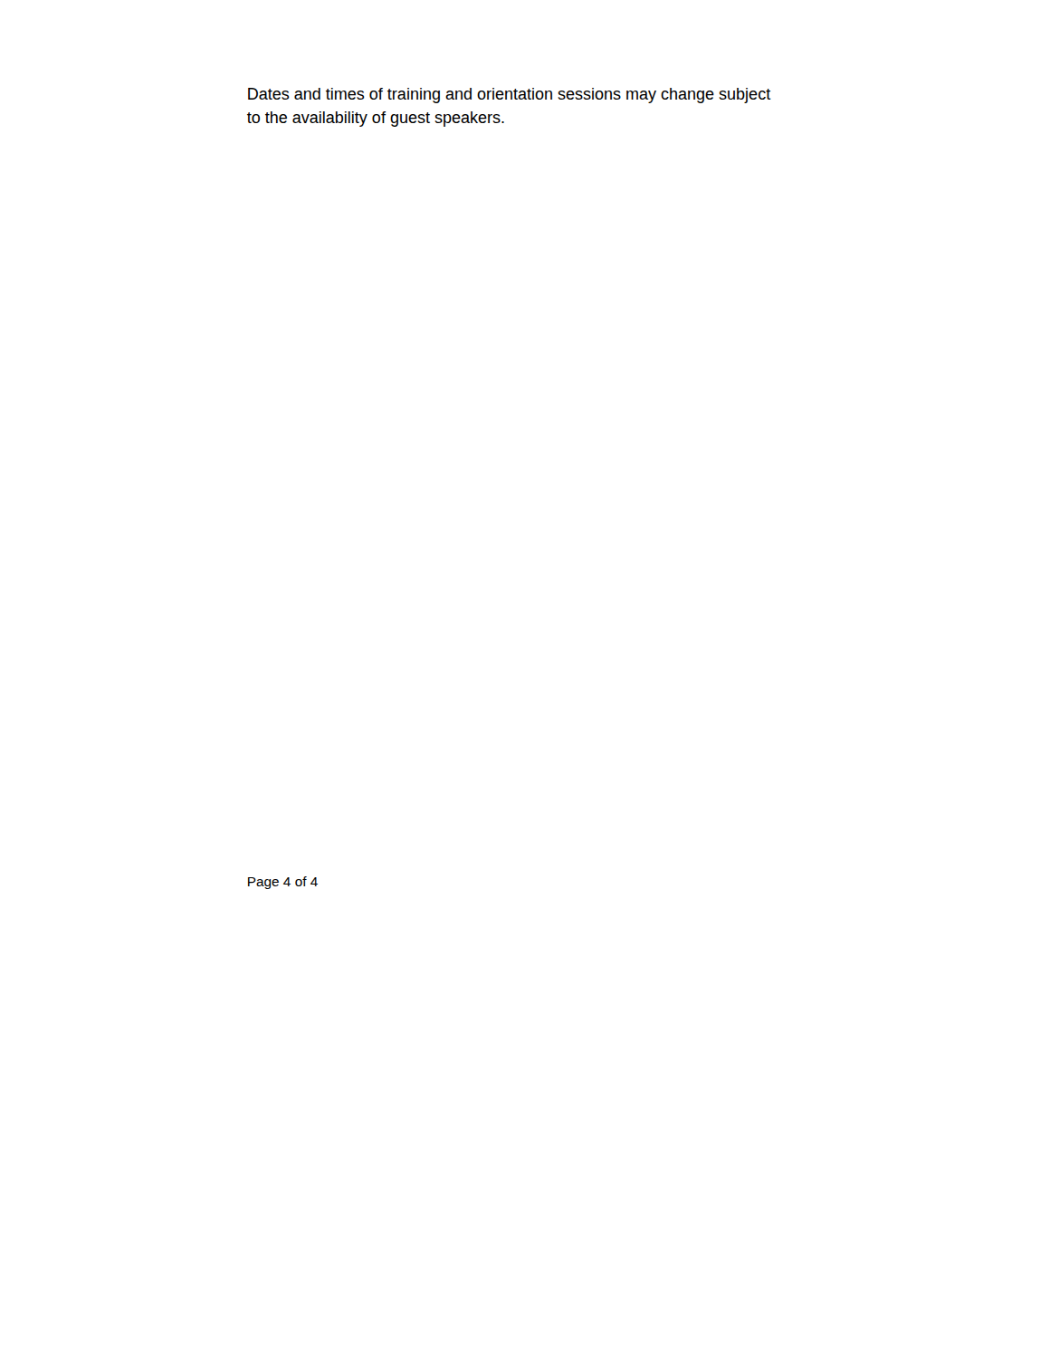Dates and times of training and orientation sessions may change subject to the availability of guest speakers.
Page 4 of 4